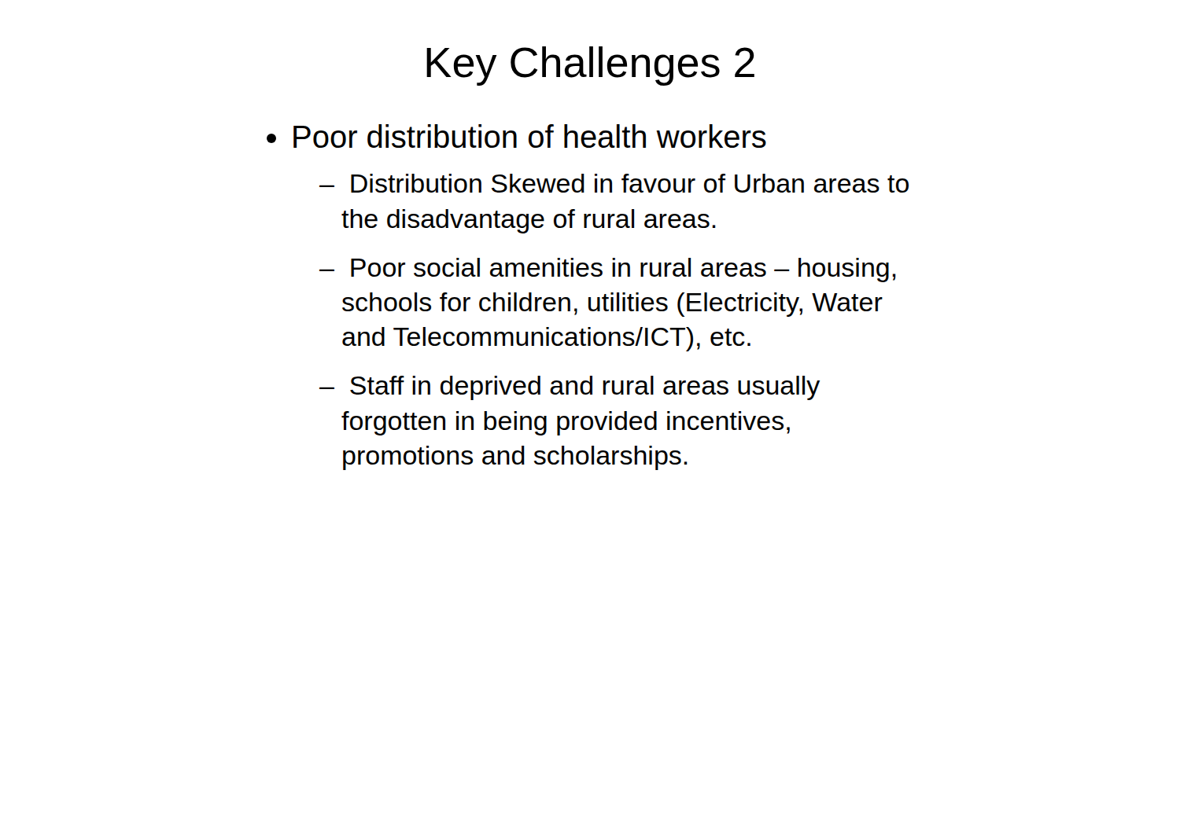Key Challenges 2
Poor distribution of health workers
Distribution Skewed in favour of Urban areas to the disadvantage of rural areas.
Poor social amenities in rural areas – housing, schools for children, utilities (Electricity, Water and Telecommunications/ICT), etc.
Staff in deprived and rural areas usually forgotten in being provided incentives, promotions and scholarships.